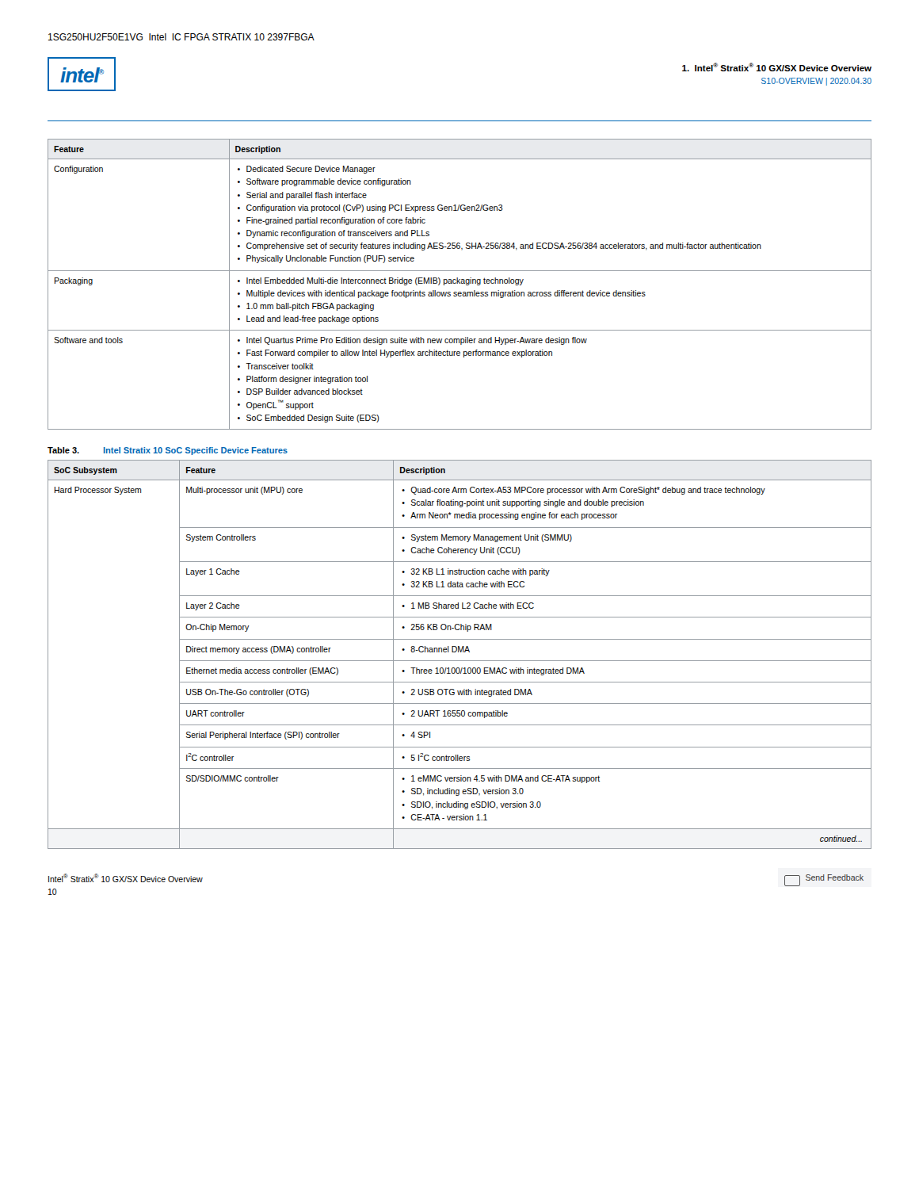1SG250HU2F50E1VG Intel IC FPGA STRATIX 10 2397FBGA
intel®
1. Intel® Stratix® 10 GX/SX Device Overview
S10-OVERVIEW | 2020.04.30
| Feature | Description |
| --- | --- |
| Configuration | Dedicated Secure Device Manager Software programmable device configuration Serial and parallel flash interface Configuration via protocol (CvP) using PCI Express Gen1/Gen2/Gen3 Fine-grained partial reconfiguration of core fabric Dynamic reconfiguration of transceivers and PLLs Comprehensive set of security features including AES-256, SHA-256/384, and ECDSA-256/384 accelerators, and multi-factor authentication Physically Unclonable Function (PUF) service |
| Packaging | Intel Embedded Multi-die Interconnect Bridge (EMIB) packaging technology Multiple devices with identical package footprints allows seamless migration across different device densities 1.0 mm ball-pitch FBGA packaging Lead and lead-free package options |
| Software and tools | Intel Quartus Prime Pro Edition design suite with new compiler and Hyper-Aware design flow Fast Forward compiler to allow Intel Hyperflex architecture performance exploration Transceiver toolkit Platform designer integration tool DSP Builder advanced blockset OpenCL ™ support SoC Embedded Design Suite (EDS) |
Table 3. Intel Stratix 10 SoC Specific Device Features
| SoC Subsystem | Feature | Description |
| --- | --- | --- |
| Hard Processor System | Multi-processor unit (MPU) core | Quad-core Arm Cortex-A53 MPCore processor with Arm CoreSight* debug and trace technology Scalar floating-point unit supporting single and double precision Arm Neon* media processing engine for each processor |
| System Controllers | System Memory Management Unit (SMMU) Cache Coherency Unit (CCU) |
| Layer 1 Cache | 32 KB L1 instruction cache with parity 32 KB L1 data cache with ECC |
| Layer 2 Cache | 1 MB Shared L2 Cache with ECC |
| On-Chip Memory | 256 KB On-Chip RAM |
| Direct memory access (DMA) controller | 8-Channel DMA |
| Ethernet media access controller (EMAC) | Three 10/100/1000 EMAC with integrated DMA |
| USB On-The-Go controller (OTG) | 2 USB OTG with integrated DMA |
| UART controller | 2 UART 16550 compatible |
| Serial Peripheral Interface (SPI) controller | 4 SPI |
| I 2 C controller | 5 I 2 C controllers |
| SD/SDIO/MMC controller | 1 eMMC version 4.5 with DMA and CE-ATA support SD, including eSD, version 3.0 SDIO, including eSDIO, version 3.0 CE-ATA - version 1.1 |
| | | continued... |
Send Feedback
Intel® Stratix® 10 GX/SX Device Overview
10